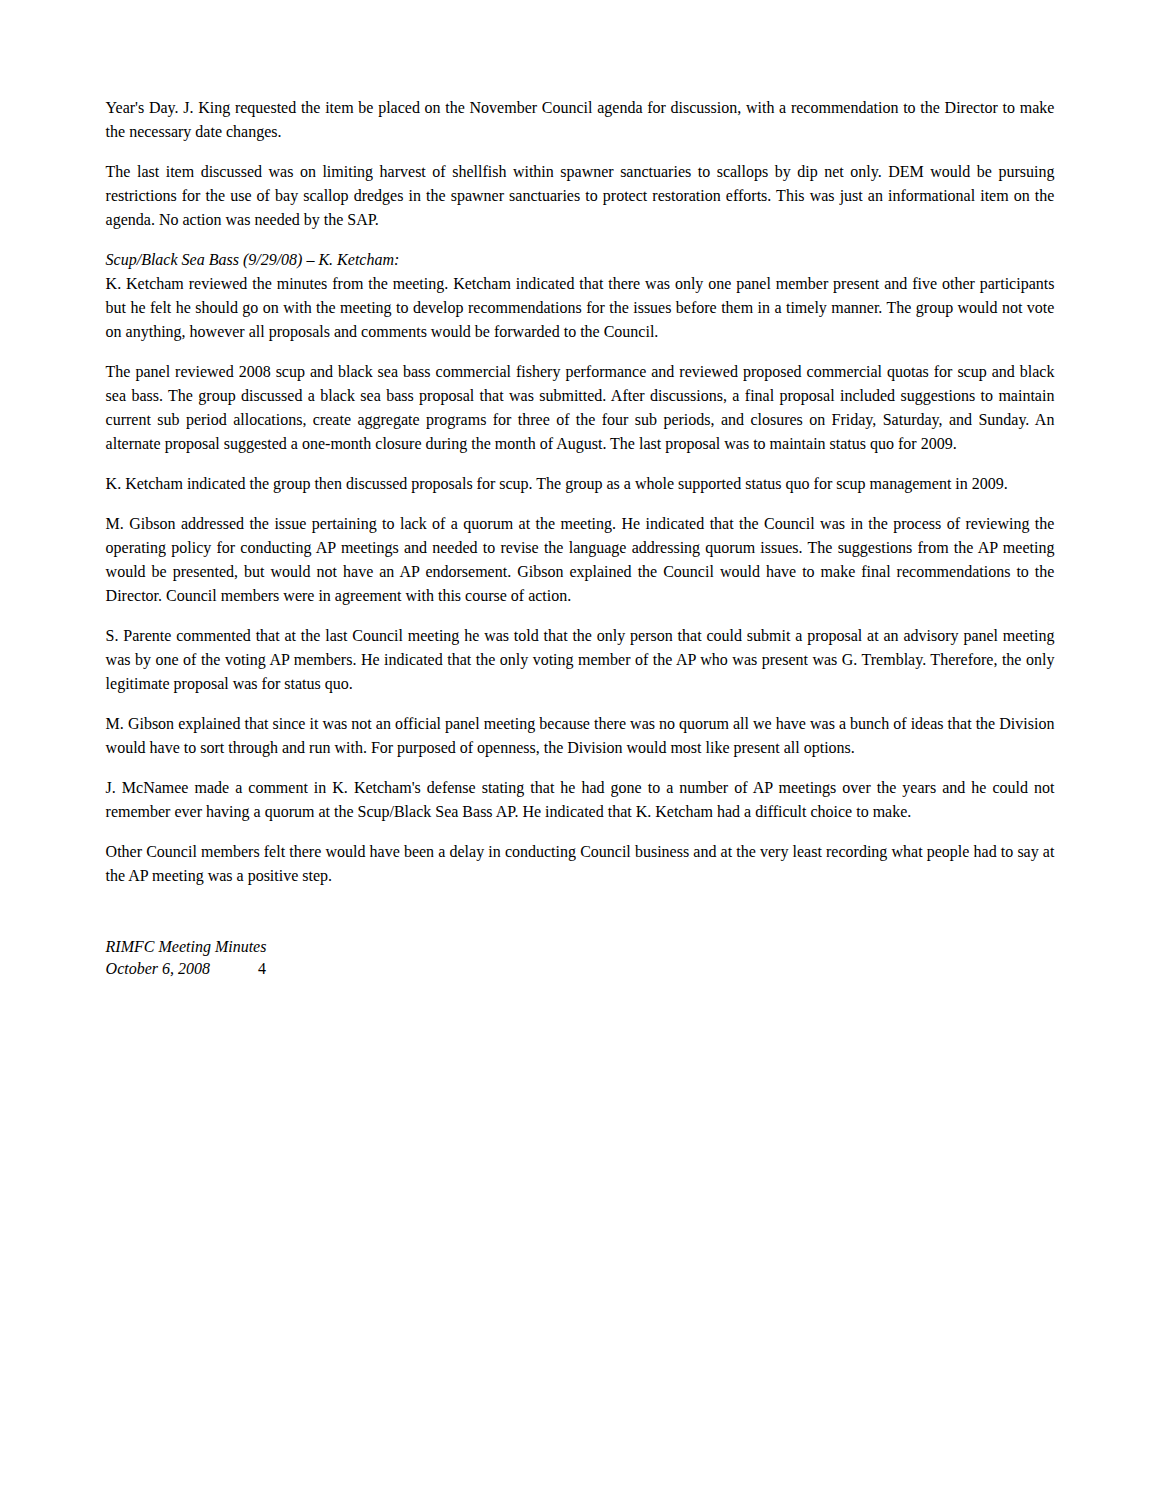Year's Day. J. King requested the item be placed on the November Council agenda for discussion, with a recommendation to the Director to make the necessary date changes.
The last item discussed was on limiting harvest of shellfish within spawner sanctuaries to scallops by dip net only. DEM would be pursuing restrictions for the use of bay scallop dredges in the spawner sanctuaries to protect restoration efforts. This was just an informational item on the agenda. No action was needed by the SAP.
Scup/Black Sea Bass (9/29/08) – K. Ketcham:
K. Ketcham reviewed the minutes from the meeting. Ketcham indicated that there was only one panel member present and five other participants but he felt he should go on with the meeting to develop recommendations for the issues before them in a timely manner. The group would not vote on anything, however all proposals and comments would be forwarded to the Council.
The panel reviewed 2008 scup and black sea bass commercial fishery performance and reviewed proposed commercial quotas for scup and black sea bass. The group discussed a black sea bass proposal that was submitted. After discussions, a final proposal included suggestions to maintain current sub period allocations, create aggregate programs for three of the four sub periods, and closures on Friday, Saturday, and Sunday. An alternate proposal suggested a one-month closure during the month of August. The last proposal was to maintain status quo for 2009.
K. Ketcham indicated the group then discussed proposals for scup. The group as a whole supported status quo for scup management in 2009.
M. Gibson addressed the issue pertaining to lack of a quorum at the meeting. He indicated that the Council was in the process of reviewing the operating policy for conducting AP meetings and needed to revise the language addressing quorum issues. The suggestions from the AP meeting would be presented, but would not have an AP endorsement. Gibson explained the Council would have to make final recommendations to the Director. Council members were in agreement with this course of action.
S. Parente commented that at the last Council meeting he was told that the only person that could submit a proposal at an advisory panel meeting was by one of the voting AP members. He indicated that the only voting member of the AP who was present was G. Tremblay. Therefore, the only legitimate proposal was for status quo.
M. Gibson explained that since it was not an official panel meeting because there was no quorum all we have was a bunch of ideas that the Division would have to sort through and run with. For purposed of openness, the Division would most like present all options.
J. McNamee made a comment in K. Ketcham's defense stating that he had gone to a number of AP meetings over the years and he could not remember ever having a quorum at the Scup/Black Sea Bass AP. He indicated that K. Ketcham had a difficult choice to make.
Other Council members felt there would have been a delay in conducting Council business and at the very least recording what people had to say at the AP meeting was a positive step.
RIMFC Meeting Minutes
October 6, 20084